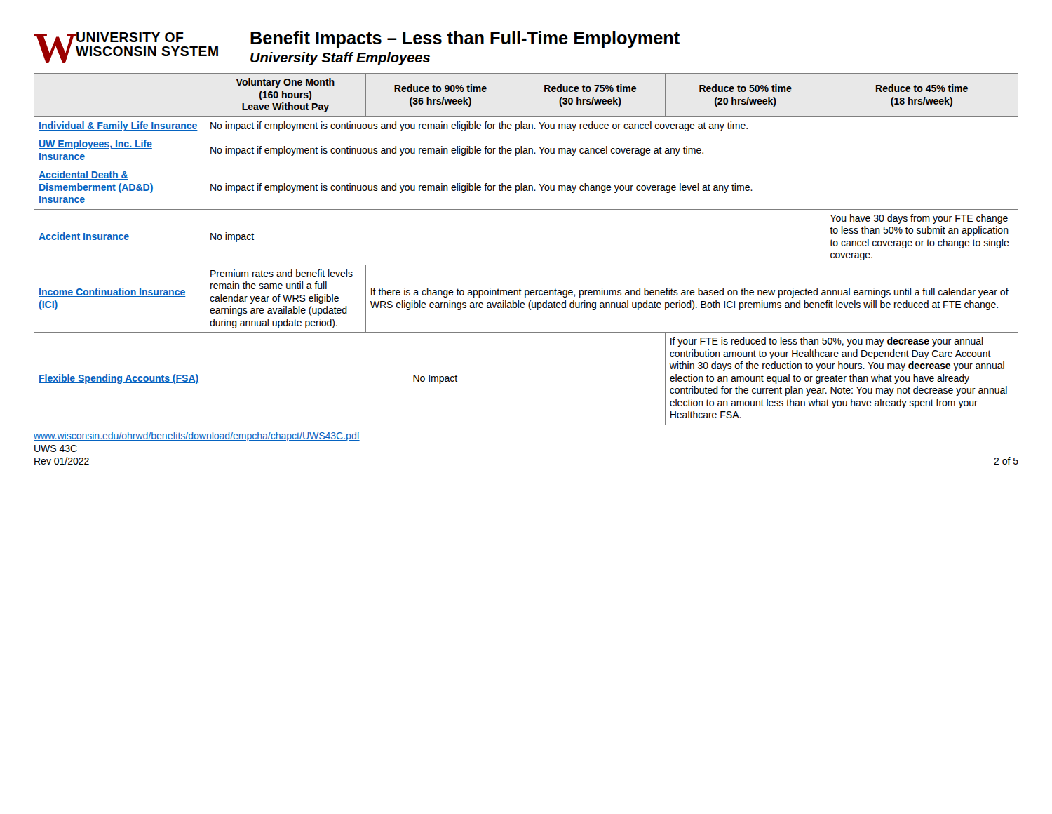W
UNIVERSITY OF
WISCONSIN SYSTEM
Benefit Impacts – Less than Full-Time Employment
University Staff Employees
| | Voluntary One Month (160 hours) Leave Without Pay | Reduce to 90% time (36 hrs/week) | Reduce to 75% time (30 hrs/week) | Reduce to 50% time (20 hrs/week) | Reduce to 45% time (18 hrs/week) |
| --- | --- | --- | --- | --- | --- |
| Individual & Family Life Insurance | No impact if employment is continuous and you remain eligible for the plan. You may reduce or cancel coverage at any time. |
| UW Employees, Inc. Life Insurance | No impact if employment is continuous and you remain eligible for the plan. You may cancel coverage at any time. |
| Accidental Death & Dismemberment (AD&D) Insurance | No impact if employment is continuous and you remain eligible for the plan. You may change your coverage level at any time. |
| Accident Insurance | No impact | You have 30 days from your FTE change to less than 50% to submit an application to cancel coverage or to change to single coverage. |
| Income Continuation Insurance (ICI) | Premium rates and benefit levels remain the same until a full calendar year of WRS eligible earnings are available (updated during annual update period). | If there is a change to appointment percentage, premiums and benefits are based on the new projected annual earnings until a full calendar year of WRS eligible earnings are available (updated during annual update period). Both ICI premiums and benefit levels will be reduced at FTE change. |
| Flexible Spending Accounts (FSA) | No Impact | If your FTE is reduced to less than 50%, you may decrease your annual contribution amount to your Healthcare and Dependent Day Care Account within 30 days of the reduction to your hours. You may decrease your annual election to an amount equal to or greater than what you have already contributed for the current plan year. Note: You may not decrease your annual election to an amount less than what you have already spent from your Healthcare FSA. |
www.wisconsin.edu/ohrwd/benefits/download/empcha/chapct/UWS43C.pdf
UWS 43C
Rev 01/2022
2 of 5